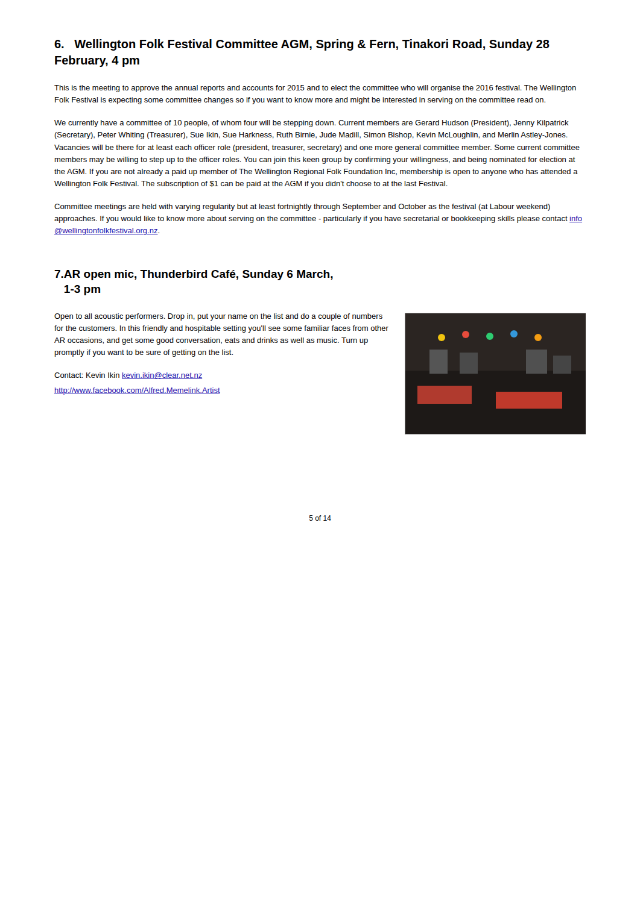6. Wellington Folk Festival Committee AGM, Spring & Fern, Tinakori Road, Sunday 28 February, 4 pm
This is the meeting to approve the annual reports and accounts for 2015 and to elect the committee who will organise the 2016 festival. The Wellington Folk Festival is expecting some committee changes so if you want to know more and might be interested in serving on the committee read on.
We currently have a committee of 10 people, of whom four will be stepping down. Current members are Gerard Hudson (President), Jenny Kilpatrick (Secretary), Peter Whiting (Treasurer), Sue Ikin, Sue Harkness, Ruth Birnie, Jude Madill, Simon Bishop, Kevin McLoughlin, and Merlin Astley-Jones. Vacancies will be there for at least each officer role (president, treasurer, secretary) and one more general committee member. Some current committee members may be willing to step up to the officer roles. You can join this keen group by confirming your willingness, and being nominated for election at the AGM. If you are not already a paid up member of The Wellington Regional Folk Foundation Inc, membership is open to anyone who has attended a Wellington Folk Festival. The subscription of $1 can be paid at the AGM if you didn't choose to at the last Festival.
Committee meetings are held with varying regularity but at least fortnightly through September and October as the festival (at Labour weekend) approaches. If you would like to know more about serving on the committee - particularly if you have secretarial or bookkeeping skills please contact info@wellingtonfolkfestival.org.nz.
7.AR open mic, Thunderbird Café, Sunday 6 March,
1-3 pm
Open to all acoustic performers. Drop in, put your name on the list and do a couple of numbers for the customers. In this friendly and hospitable setting you'll see some familiar faces from other AR occasions, and get some good conversation, eats and drinks as well as music. Turn up promptly if you want to be sure of getting on the list.
Contact: Kevin Ikin kevin.ikin@clear.net.nz
http://www.facebook.com/Alfred.Memelink.Artist
5 of 14